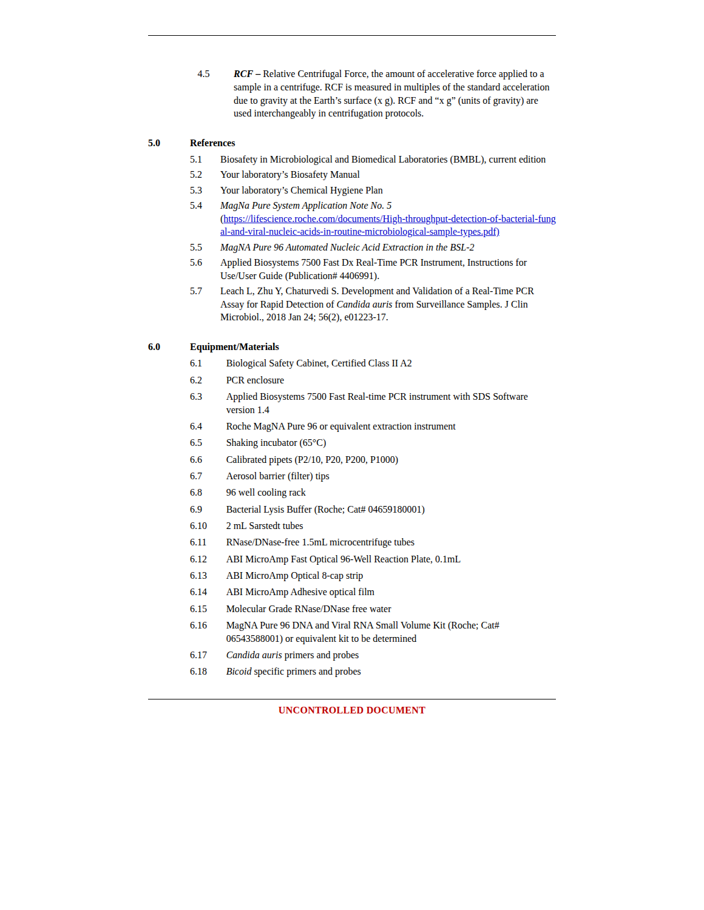4.5
RCF – Relative Centrifugal Force, the amount of accelerative force applied to a sample in a centrifuge. RCF is measured in multiples of the standard acceleration due to gravity at the Earth’s surface (x g). RCF and “x g” (units of gravity) are used interchangeably in centrifugation protocols.
5.0
References
5.1
Biosafety in Microbiological and Biomedical Laboratories (BMBL), current edition
5.2
Your laboratory’s Biosafety Manual
5.3
Your laboratory’s Chemical Hygiene Plan
5.4
MagNa Pure System Application Note No. 5
(https://lifescience.roche.com/documents/High-throughput-detection-of-bacterial-fungal-and-viral-nucleic-acids-in-routine-microbiological-sample-types.pdf)
5.5
MagNA Pure 96 Automated Nucleic Acid Extraction in the BSL-2
5.6
Applied Biosystems 7500 Fast Dx Real-Time PCR Instrument, Instructions for Use/User Guide (Publication# 4406991).
5.7
Leach L, Zhu Y, Chaturvedi S. Development and Validation of a Real-Time PCR Assay for Rapid Detection of Candida auris from Surveillance Samples. J Clin Microbiol., 2018 Jan 24; 56(2), e01223-17.
6.0
Equipment/Materials
6.1
Biological Safety Cabinet, Certified Class II A2
6.2
PCR enclosure
6.3
Applied Biosystems 7500 Fast Real-time PCR instrument with SDS Software version 1.4
6.4
Roche MagNA Pure 96 or equivalent extraction instrument
6.5
Shaking incubator (65°C)
6.6
Calibrated pipets (P2/10, P20, P200, P1000)
6.7
Aerosol barrier (filter) tips
6.8
96 well cooling rack
6.9
Bacterial Lysis Buffer (Roche; Cat# 04659180001)
6.10
2 mL Sarstedt tubes
6.11
RNase/DNase-free 1.5mL microcentrifuge tubes
6.12
ABI MicroAmp Fast Optical 96-Well Reaction Plate, 0.1mL
6.13
ABI MicroAmp Optical 8-cap strip
6.14
ABI MicroAmp Adhesive optical film
6.15
Molecular Grade RNase/DNase free water
6.16
MagNA Pure 96 DNA and Viral RNA Small Volume Kit (Roche; Cat# 06543588001) or equivalent kit to be determined
6.17
Candida auris primers and probes
6.18
Bicoid specific primers and probes
UNCONTROLLED DOCUMENT